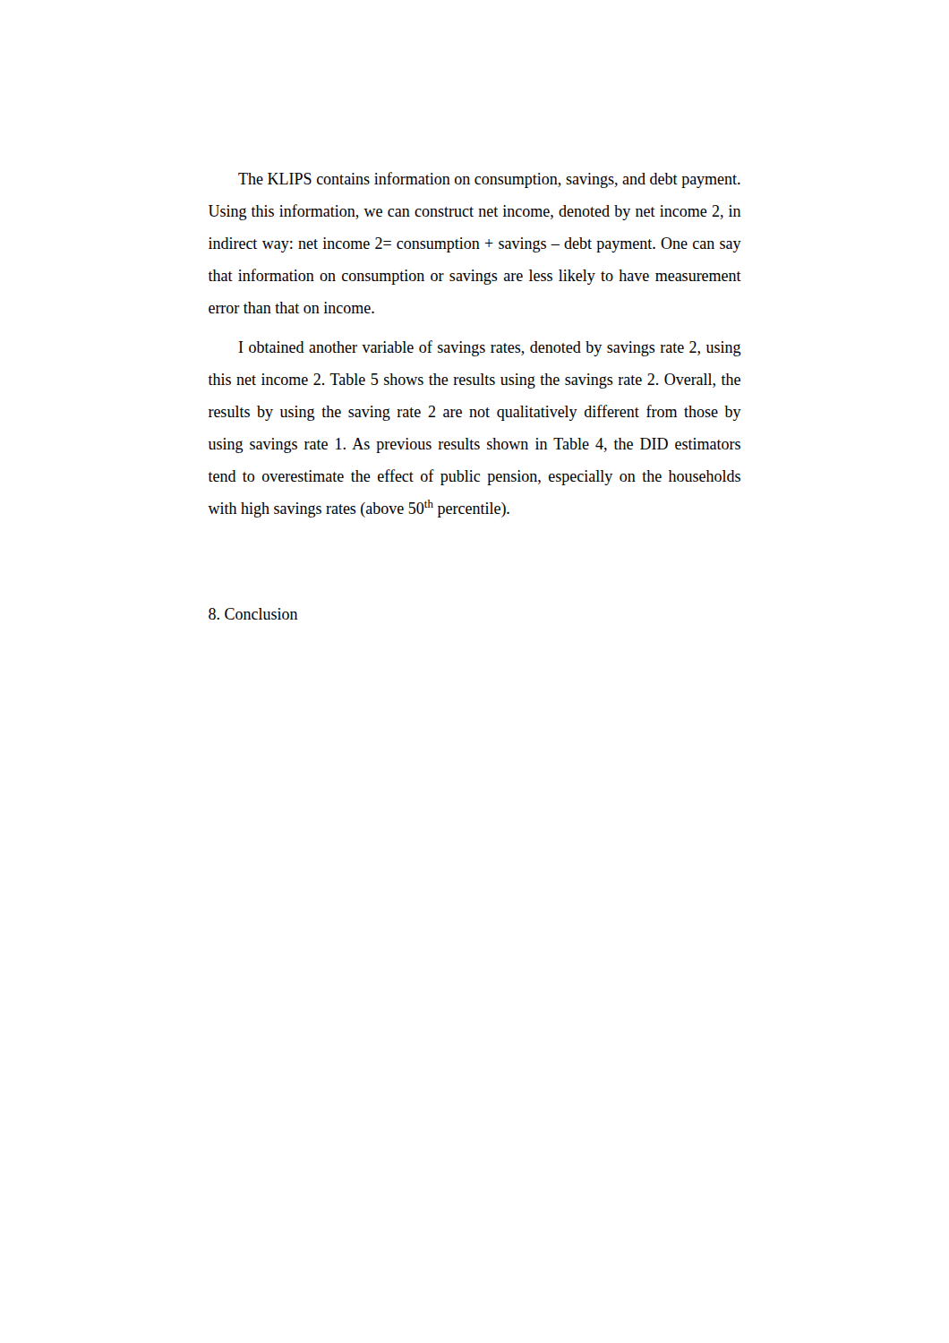The KLIPS contains information on consumption, savings, and debt payment. Using this information, we can construct net income, denoted by net income 2, in indirect way: net income 2= consumption + savings – debt payment. One can say that information on consumption or savings are less likely to have measurement error than that on income.
I obtained another variable of savings rates, denoted by savings rate 2, using this net income 2. Table 5 shows the results using the savings rate 2. Overall, the results by using the saving rate 2 are not qualitatively different from those by using savings rate 1. As previous results shown in Table 4, the DID estimators tend to overestimate the effect of public pension, especially on the households with high savings rates (above 50th percentile).
8. Conclusion